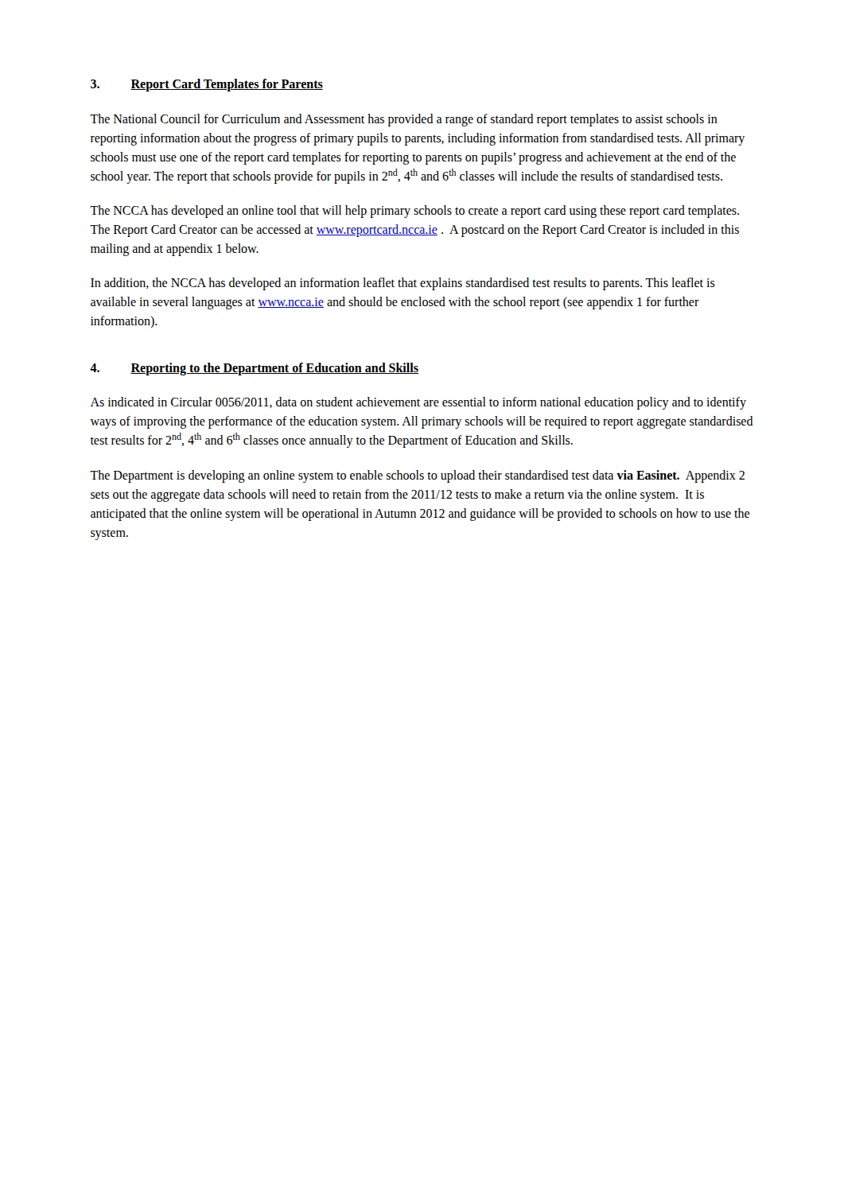3. Report Card Templates for Parents
The National Council for Curriculum and Assessment has provided a range of standard report templates to assist schools in reporting information about the progress of primary pupils to parents, including information from standardised tests. All primary schools must use one of the report card templates for reporting to parents on pupils’ progress and achievement at the end of the school year. The report that schools provide for pupils in 2nd, 4th and 6th classes will include the results of standardised tests.
The NCCA has developed an online tool that will help primary schools to create a report card using these report card templates. The Report Card Creator can be accessed at www.reportcard.ncca.ie . A postcard on the Report Card Creator is included in this mailing and at appendix 1 below.
In addition, the NCCA has developed an information leaflet that explains standardised test results to parents. This leaflet is available in several languages at www.ncca.ie and should be enclosed with the school report (see appendix 1 for further information).
4. Reporting to the Department of Education and Skills
As indicated in Circular 0056/2011, data on student achievement are essential to inform national education policy and to identify ways of improving the performance of the education system. All primary schools will be required to report aggregate standardised test results for 2nd, 4th and 6th classes once annually to the Department of Education and Skills.
The Department is developing an online system to enable schools to upload their standardised test data via Easinet. Appendix 2 sets out the aggregate data schools will need to retain from the 2011/12 tests to make a return via the online system. It is anticipated that the online system will be operational in Autumn 2012 and guidance will be provided to schools on how to use the system.